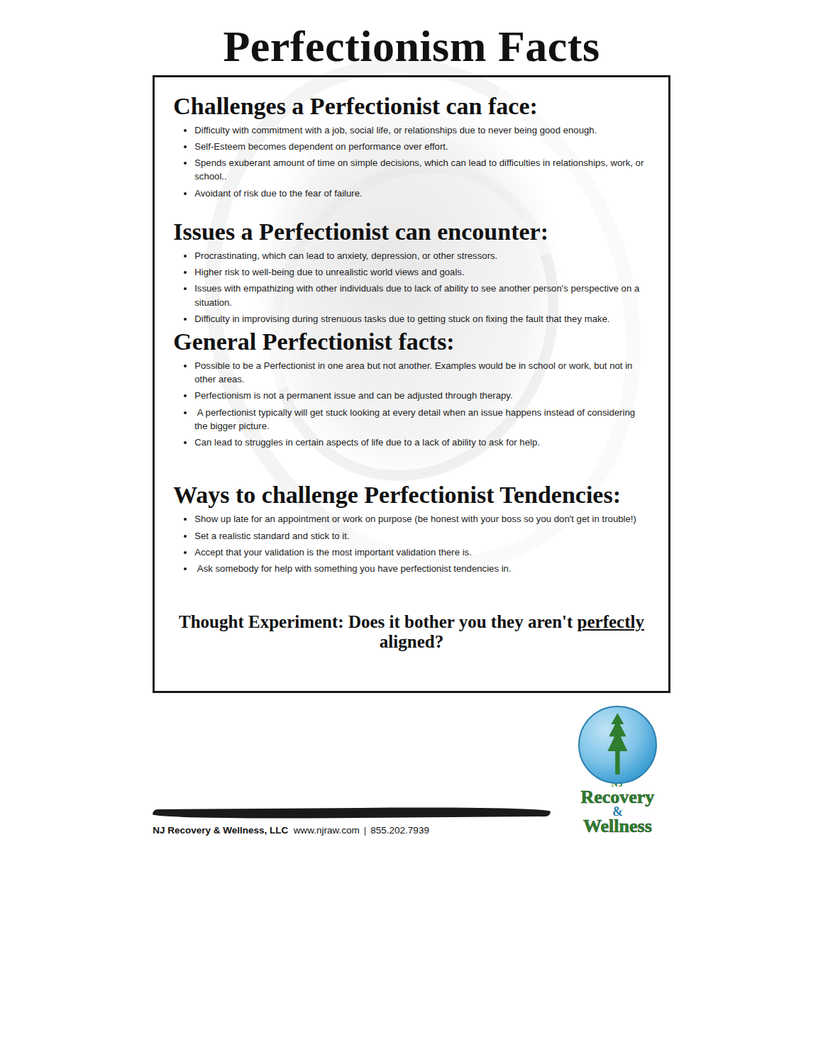Perfectionism Facts
Challenges a Perfectionist can face:
Difficulty with commitment with a job, social life, or relationships due to never being good enough.
Self-Esteem becomes dependent on performance over effort.
Spends exuberant amount of time on simple decisions, which can lead to difficulties in relationships, work, or school..
Avoidant of risk due to the fear of failure.
Issues a Perfectionist can encounter:
Procrastinating, which can lead to anxiety, depression, or other stressors.
Higher risk to well-being due to unrealistic world views and goals.
Issues with empathizing with other individuals due to lack of ability to see another person's perspective on a situation.
Difficulty in improvising during strenuous tasks due to getting stuck on fixing the fault that they make.
General Perfectionist facts:
Possible to be a Perfectionist in one area but not another. Examples would be in school or work, but not in other areas.
Perfectionism is not a permanent issue and can be adjusted through therapy.
A perfectionist typically will get stuck looking at every detail when an issue happens instead of considering the bigger picture.
Can lead to struggles in certain aspects of life due to a lack of ability to ask for help.
Ways to challenge Perfectionist Tendencies:
Show up late for an appointment or work on purpose (be honest with your boss so you don't get in trouble!)
Set a realistic standard and stick to it.
Accept that your validation is the most important validation there is.
Ask somebody for help with something you have perfectionist tendencies in.
Thought Experiment: Does it bother you they aren't perfectly aligned?
NJ Recovery & Wellness, LLC www.njraw.com|855.202.7939
NJ Recovery & Wellness